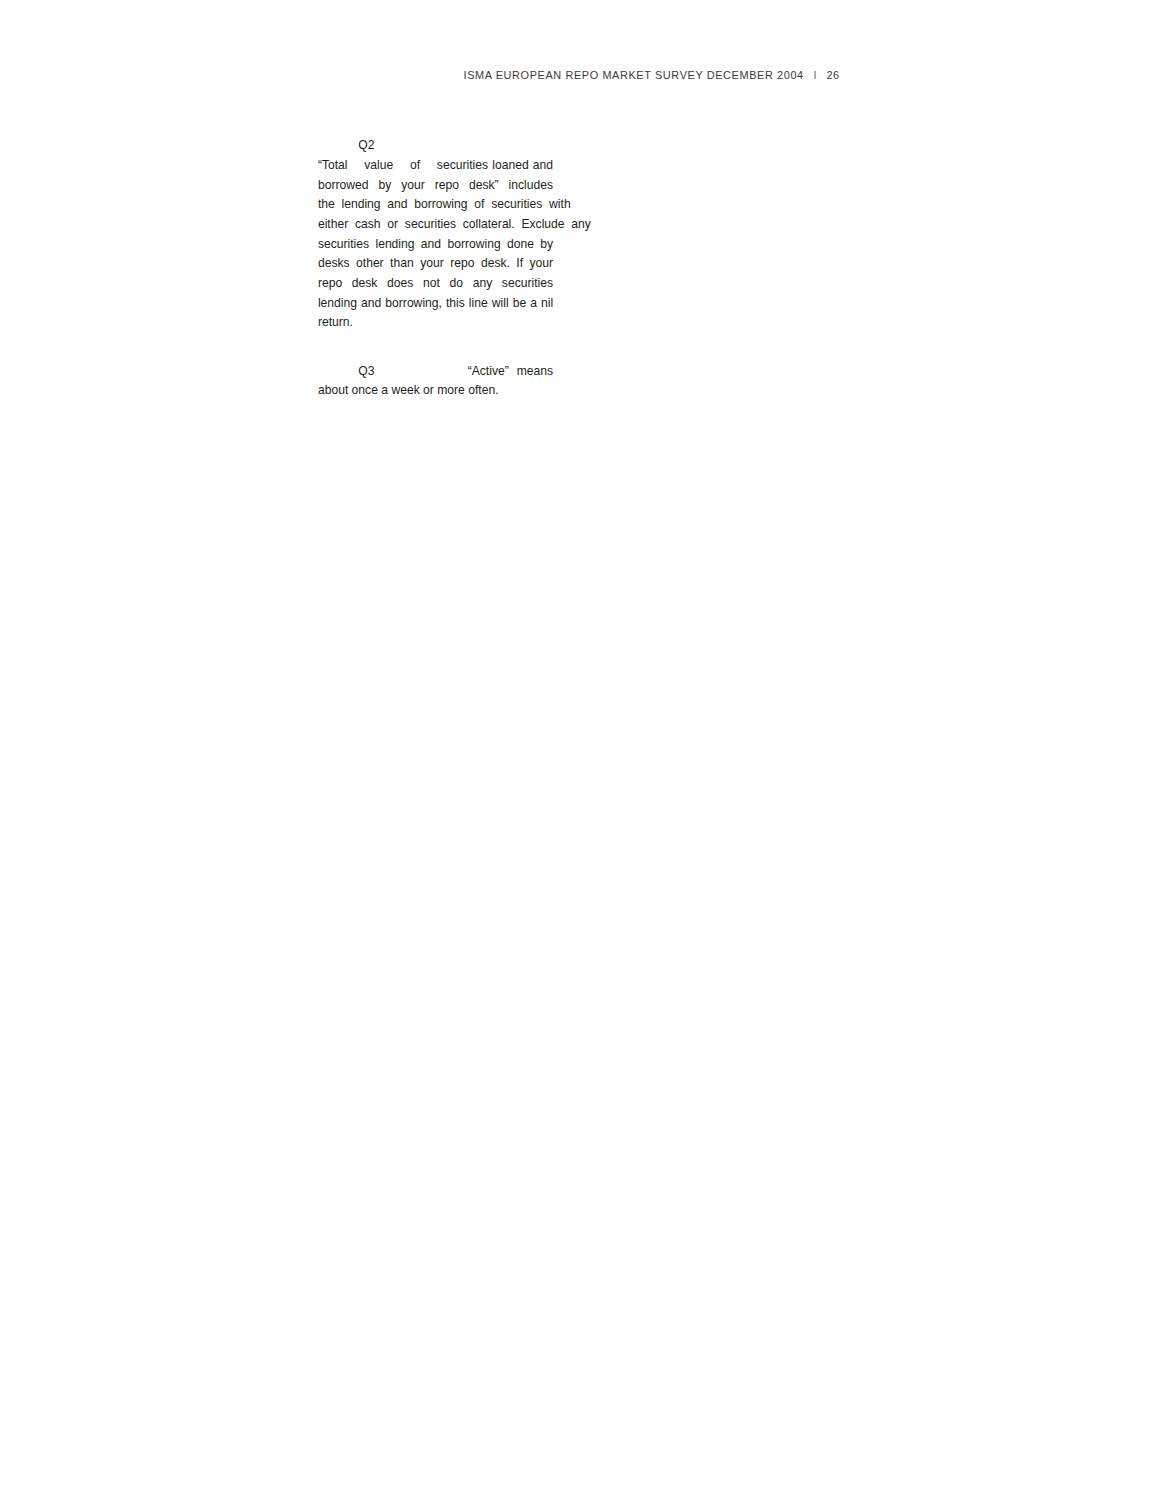ISMA EUROPEAN REPO MARKET SURVEY DECEMBER 2004I 26
Q2 “Total value of securities loaned and borrowed by your repo desk” includes the lending and borrowing of securities with either cash or securities collateral. Exclude any securities lending and borrowing done by desks other than your repo desk. If your repo desk does not do any securities lending and borrowing, this line will be a nil return.
Q3 “Active” means about once a week or more often.